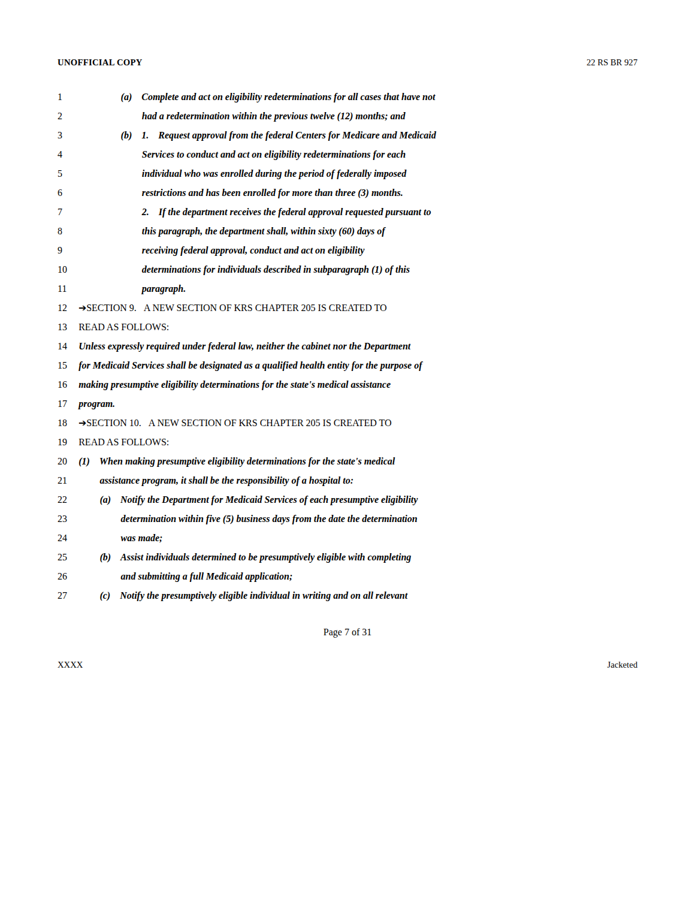UNOFFICIAL COPY
22 RS BR 927
| 1 | (a) Complete and act on eligibility redeterminations for all cases that have not |
| 2 | had a redetermination within the previous twelve (12) months; and |
| 3 | (b) 1. Request approval from the federal Centers for Medicare and Medicaid |
| 4 | Services to conduct and act on eligibility redeterminations for each |
| 5 | individual who was enrolled during the period of federally imposed |
| 6 | restrictions and has been enrolled for more than three (3) months. |
| 7 | 2. If the department receives the federal approval requested pursuant to |
| 8 | this paragraph, the department shall, within sixty (60) days of |
| 9 | receiving federal approval, conduct and act on eligibility |
| 10 | determinations for individuals described in subparagraph (1) of this |
| 11 | paragraph. |
| 12 | ➔ SECTION 9. A NEW SECTION OF KRS CHAPTER 205 IS CREATED TO |
| 13 | READ AS FOLLOWS: |
| 14 | Unless expressly required under federal law, neither the cabinet nor the Department |
| 15 | for Medicaid Services shall be designated as a qualified health entity for the purpose of |
| 16 | making presumptive eligibility determinations for the state's medical assistance |
| 17 | program. |
| 18 | ➔ SECTION 10. A NEW SECTION OF KRS CHAPTER 205 IS CREATED TO |
| 19 | READ AS FOLLOWS: |
| 20 | (1) When making presumptive eligibility determinations for the state's medical |
| 21 | assistance program, it shall be the responsibility of a hospital to: |
| 22 | (a) Notify the Department for Medicaid Services of each presumptive eligibility |
| 23 | determination within five (5) business days from the date the determination |
| 24 | was made; |
| 25 | (b) Assist individuals determined to be presumptively eligible with completing |
| 26 | and submitting a full Medicaid application; |
| 27 | (c) Notify the presumptively eligible individual in writing and on all relevant |
Page 7 of 31
XXXX
Jacketed